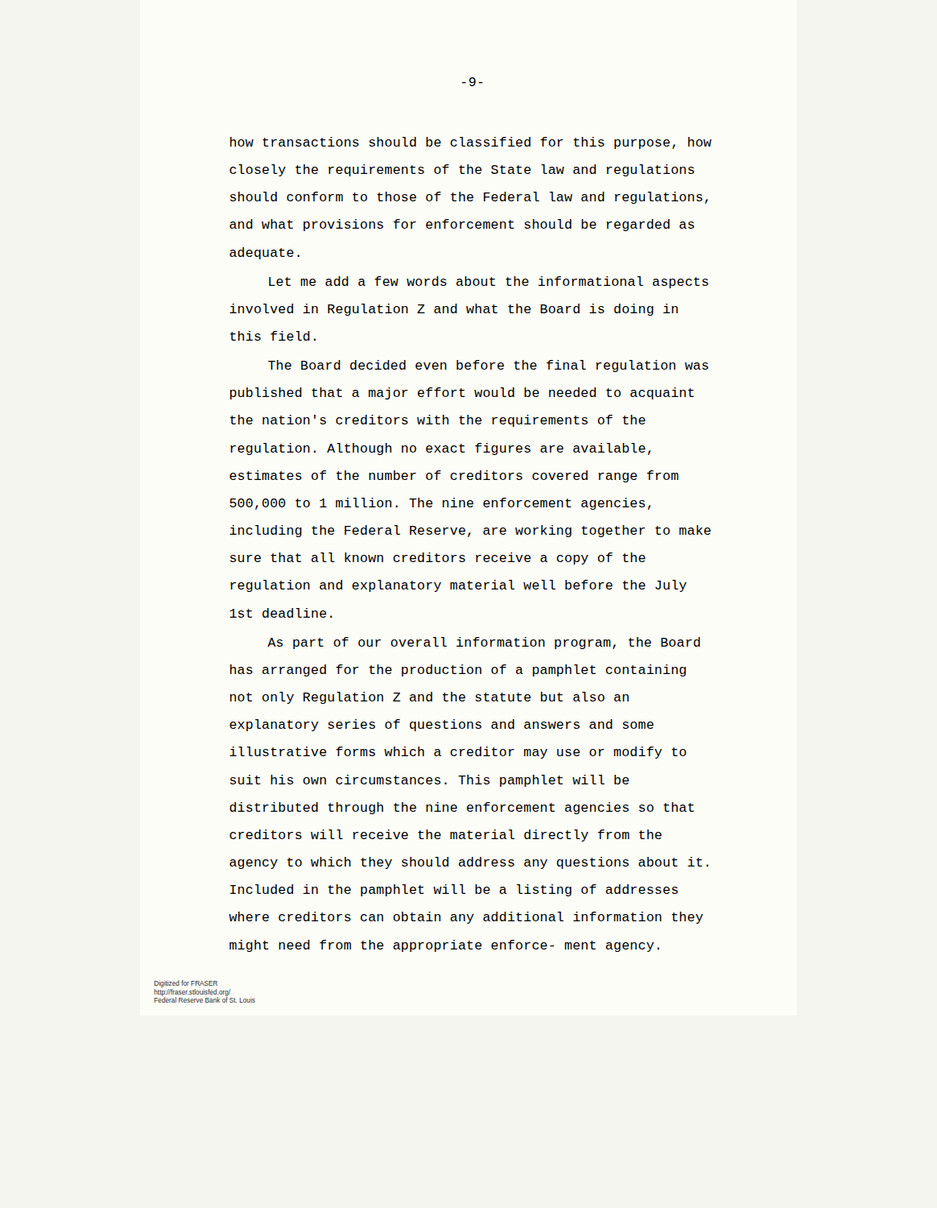-9-
how transactions should be classified for this purpose, how closely the requirements of the State law and regulations should conform to those of the Federal law and regulations, and what provisions for enforcement should be regarded as adequate.
Let me add a few words about the informational aspects involved in Regulation Z and what the Board is doing in this field.
The Board decided even before the final regulation was published that a major effort would be needed to acquaint the nation's creditors with the requirements of the regulation. Although no exact figures are available, estimates of the number of creditors covered range from 500,000 to 1 million. The nine enforcement agencies, including the Federal Reserve, are working together to make sure that all known creditors receive a copy of the regulation and explanatory material well before the July 1st deadline.
As part of our overall information program, the Board has arranged for the production of a pamphlet containing not only Regulation Z and the statute but also an explanatory series of questions and answers and some illustrative forms which a creditor may use or modify to suit his own circumstances. This pamphlet will be distributed through the nine enforcement agencies so that creditors will receive the material directly from the agency to which they should address any questions about it. Included in the pamphlet will be a listing of addresses where creditors can obtain any additional information they might need from the appropriate enforce- ment agency.
Digitized for FRASER
http://fraser.stlouisfed.org/
Federal Reserve Bank of St. Louis